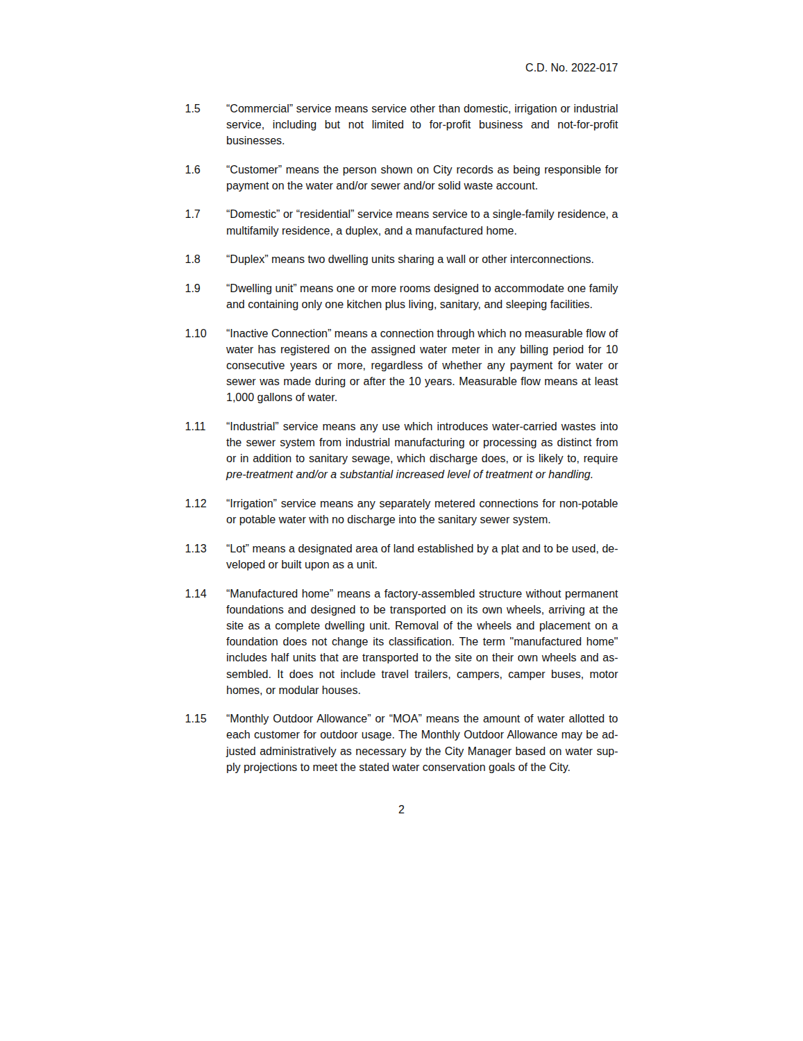C.D. No. 2022-017
1.5
“Commercial” service means service other than domestic, irrigation or industrial service, including but not limited to for-profit business and not-for-profit businesses.
1.6
“Customer” means the person shown on City records as being responsible for payment on the water and/or sewer and/or solid waste account.
1.7
“Domestic” or “residential” service means service to a single-family residence, a multifamily residence, a duplex, and a manufactured home.
1.8
“Duplex” means two dwelling units sharing a wall or other interconnections.
1.9
“Dwelling unit” means one or more rooms designed to accommodate one family and containing only one kitchen plus living, sanitary, and sleeping facilities.
1.10
“Inactive Connection” means a connection through which no measurable flow of water has registered on the assigned water meter in any billing period for 10 consecutive years or more, regardless of whether any payment for water or sewer was made during or after the 10 years. Measurable flow means at least 1,000 gallons of water.
1.11
“Industrial” service means any use which introduces water-carried wastes into the sewer system from industrial manufacturing or processing as distinct from or in addition to sanitary sewage, which discharge does, or is likely to, require pre-treatment and/or a substantial increased level of treatment or handling.
1.12
“Irrigation” service means any separately metered connections for non-potable or potable water with no discharge into the sanitary sewer system.
1.13
“Lot” means a designated area of land established by a plat and to be used, developed or built upon as a unit.
1.14
“Manufactured home” means a factory-assembled structure without permanent foundations and designed to be transported on its own wheels, arriving at the site as a complete dwelling unit. Removal of the wheels and placement on a foundation does not change its classification. The term "manufactured home" includes half units that are transported to the site on their own wheels and assembled. It does not include travel trailers, campers, camper buses, motor homes, or modular houses.
1.15
“Monthly Outdoor Allowance” or “MOA” means the amount of water allotted to each customer for outdoor usage. The Monthly Outdoor Allowance may be adjusted administratively as necessary by the City Manager based on water supply projections to meet the stated water conservation goals of the City.
2